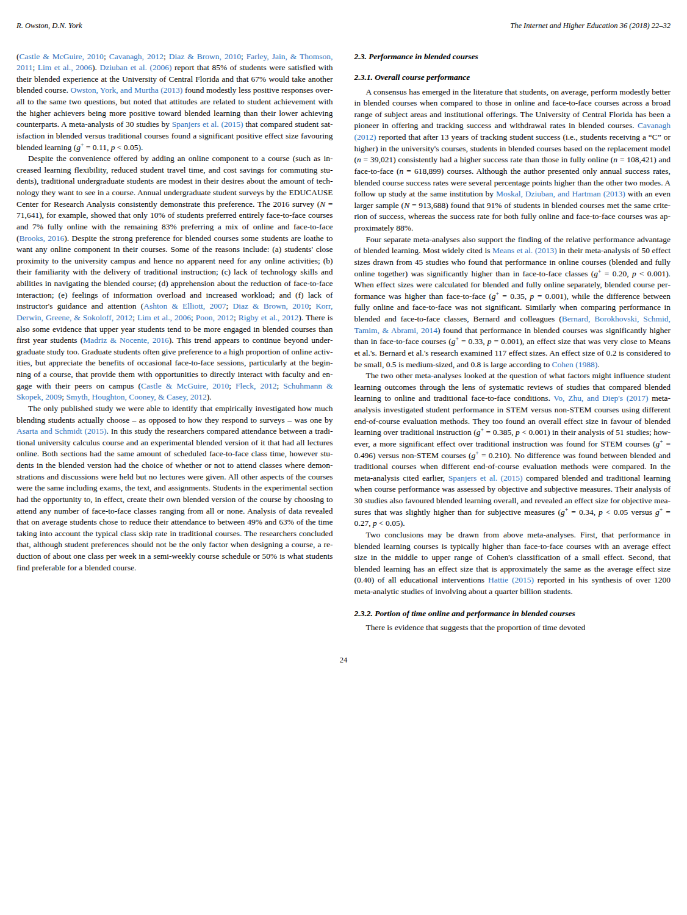R. Owston, D.N. York
The Internet and Higher Education 36 (2018) 22–32
(Castle & McGuire, 2010; Cavanagh, 2012; Diaz & Brown, 2010; Farley, Jain, & Thomson, 2011; Lim et al., 2006). Dziuban et al. (2006) report that 85% of students were satisfied with their blended experience at the University of Central Florida and that 67% would take another blended course. Owston, York, and Murtha (2013) found modestly less positive responses overall to the same two questions, but noted that attitudes are related to student achievement with the higher achievers being more positive toward blended learning than their lower achieving counterparts. A meta-analysis of 30 studies by Spanjers et al. (2015) that compared student satisfaction in blended versus traditional courses found a significant positive effect size favouring blended learning (g+ = 0.11, p < 0.05).
Despite the convenience offered by adding an online component to a course (such as increased learning flexibility, reduced student travel time, and cost savings for commuting students), traditional undergraduate students are modest in their desires about the amount of technology they want to see in a course. Annual undergraduate student surveys by the EDUCAUSE Center for Research Analysis consistently demonstrate this preference. The 2016 survey (N = 71,641), for example, showed that only 10% of students preferred entirely face-to-face courses and 7% fully online with the remaining 83% preferring a mix of online and face-to-face (Brooks, 2016). Despite the strong preference for blended courses some students are loathe to want any online component in their courses. Some of the reasons include: (a) students' close proximity to the university campus and hence no apparent need for any online activities; (b) their familiarity with the delivery of traditional instruction; (c) lack of technology skills and abilities in navigating the blended course; (d) apprehension about the reduction of face-to-face interaction; (e) feelings of information overload and increased workload; and (f) lack of instructor's guidance and attention (Ashton & Elliott, 2007; Diaz & Brown, 2010; Korr, Derwin, Greene, & Sokoloff, 2012; Lim et al., 2006; Poon, 2012; Rigby et al., 2012). There is also some evidence that upper year students tend to be more engaged in blended courses than first year students (Madriz & Nocente, 2016). This trend appears to continue beyond undergraduate study too. Graduate students often give preference to a high proportion of online activities, but appreciate the benefits of occasional face-to-face sessions, particularly at the beginning of a course, that provide them with opportunities to directly interact with faculty and engage with their peers on campus (Castle & McGuire, 2010; Fleck, 2012; Schuhmann & Skopek, 2009; Smyth, Houghton, Cooney, & Casey, 2012).
The only published study we were able to identify that empirically investigated how much blending students actually choose – as opposed to how they respond to surveys – was one by Asarta and Schmidt (2015). In this study the researchers compared attendance between a traditional university calculus course and an experimental blended version of it that had all lectures online. Both sections had the same amount of scheduled face-to-face class time, however students in the blended version had the choice of whether or not to attend classes where demonstrations and discussions were held but no lectures were given. All other aspects of the courses were the same including exams, the text, and assignments. Students in the experimental section had the opportunity to, in effect, create their own blended version of the course by choosing to attend any number of face-to-face classes ranging from all or none. Analysis of data revealed that on average students chose to reduce their attendance to between 49% and 63% of the time taking into account the typical class skip rate in traditional courses. The researchers concluded that, although student preferences should not be the only factor when designing a course, a reduction of about one class per week in a semi-weekly course schedule or 50% is what students find preferable for a blended course.
2.3. Performance in blended courses
2.3.1. Overall course performance
A consensus has emerged in the literature that students, on average, perform modestly better in blended courses when compared to those in online and face-to-face courses across a broad range of subject areas and institutional offerings. The University of Central Florida has been a pioneer in offering and tracking success and withdrawal rates in blended courses. Cavanagh (2012) reported that after 13 years of tracking student success (i.e., students receiving a “C” or higher) in the university's courses, students in blended courses based on the replacement model (n = 39,021) consistently had a higher success rate than those in fully online (n = 108,421) and face-to-face (n = 618,899) courses. Although the author presented only annual success rates, blended course success rates were several percentage points higher than the other two modes. A follow up study at the same institution by Moskal, Dziuban, and Hartman (2013) with an even larger sample (N = 913,688) found that 91% of students in blended courses met the same criterion of success, whereas the success rate for both fully online and face-to-face courses was approximately 88%.
Four separate meta-analyses also support the finding of the relative performance advantage of blended learning. Most widely cited is Means et al. (2013) in their meta-analysis of 50 effect sizes drawn from 45 studies who found that performance in online courses (blended and fully online together) was significantly higher than in face-to-face classes (g+ = 0.20, p < 0.001). When effect sizes were calculated for blended and fully online separately, blended course performance was higher than face-to-face (g+ = 0.35, p = 0.001), while the difference between fully online and face-to-face was not significant. Similarly when comparing performance in blended and face-to-face classes, Bernard and colleagues (Bernard, Borokhovski, Schmid, Tamim, & Abrami, 2014) found that performance in blended courses was significantly higher than in face-to-face courses (g+ = 0.33, p = 0.001), an effect size that was very close to Means et al.'s. Bernard et al.'s research examined 117 effect sizes. An effect size of 0.2 is considered to be small, 0.5 is medium-sized, and 0.8 is large according to Cohen (1988).
The two other meta-analyses looked at the question of what factors might influence student learning outcomes through the lens of systematic reviews of studies that compared blended learning to online and traditional face-to-face conditions. Vo, Zhu, and Diep's (2017) meta-analysis investigated student performance in STEM versus non-STEM courses using different end-of-course evaluation methods. They too found an overall effect size in favour of blended learning over traditional instruction (g+ = 0.385, p < 0.001) in their analysis of 51 studies; however, a more significant effect over traditional instruction was found for STEM courses (g+ = 0.496) versus non-STEM courses (g+ = 0.210). No difference was found between blended and traditional courses when different end-of-course evaluation methods were compared. In the meta-analysis cited earlier, Spanjers et al. (2015) compared blended and traditional learning when course performance was assessed by objective and subjective measures. Their analysis of 30 studies also favoured blended learning overall, and revealed an effect size for objective measures that was slightly higher than for subjective measures (g+ = 0.34, p < 0.05 versus g+ = 0.27, p < 0.05).
Two conclusions may be drawn from above meta-analyses. First, that performance in blended learning courses is typically higher than face-to-face courses with an average effect size in the middle to upper range of Cohen's classification of a small effect. Second, that blended learning has an effect size that is approximately the same as the average effect size (0.40) of all educational interventions Hattie (2015) reported in his synthesis of over 1200 meta-analytic studies of involving about a quarter billion students.
2.3.2. Portion of time online and performance in blended courses
There is evidence that suggests that the proportion of time devoted
24